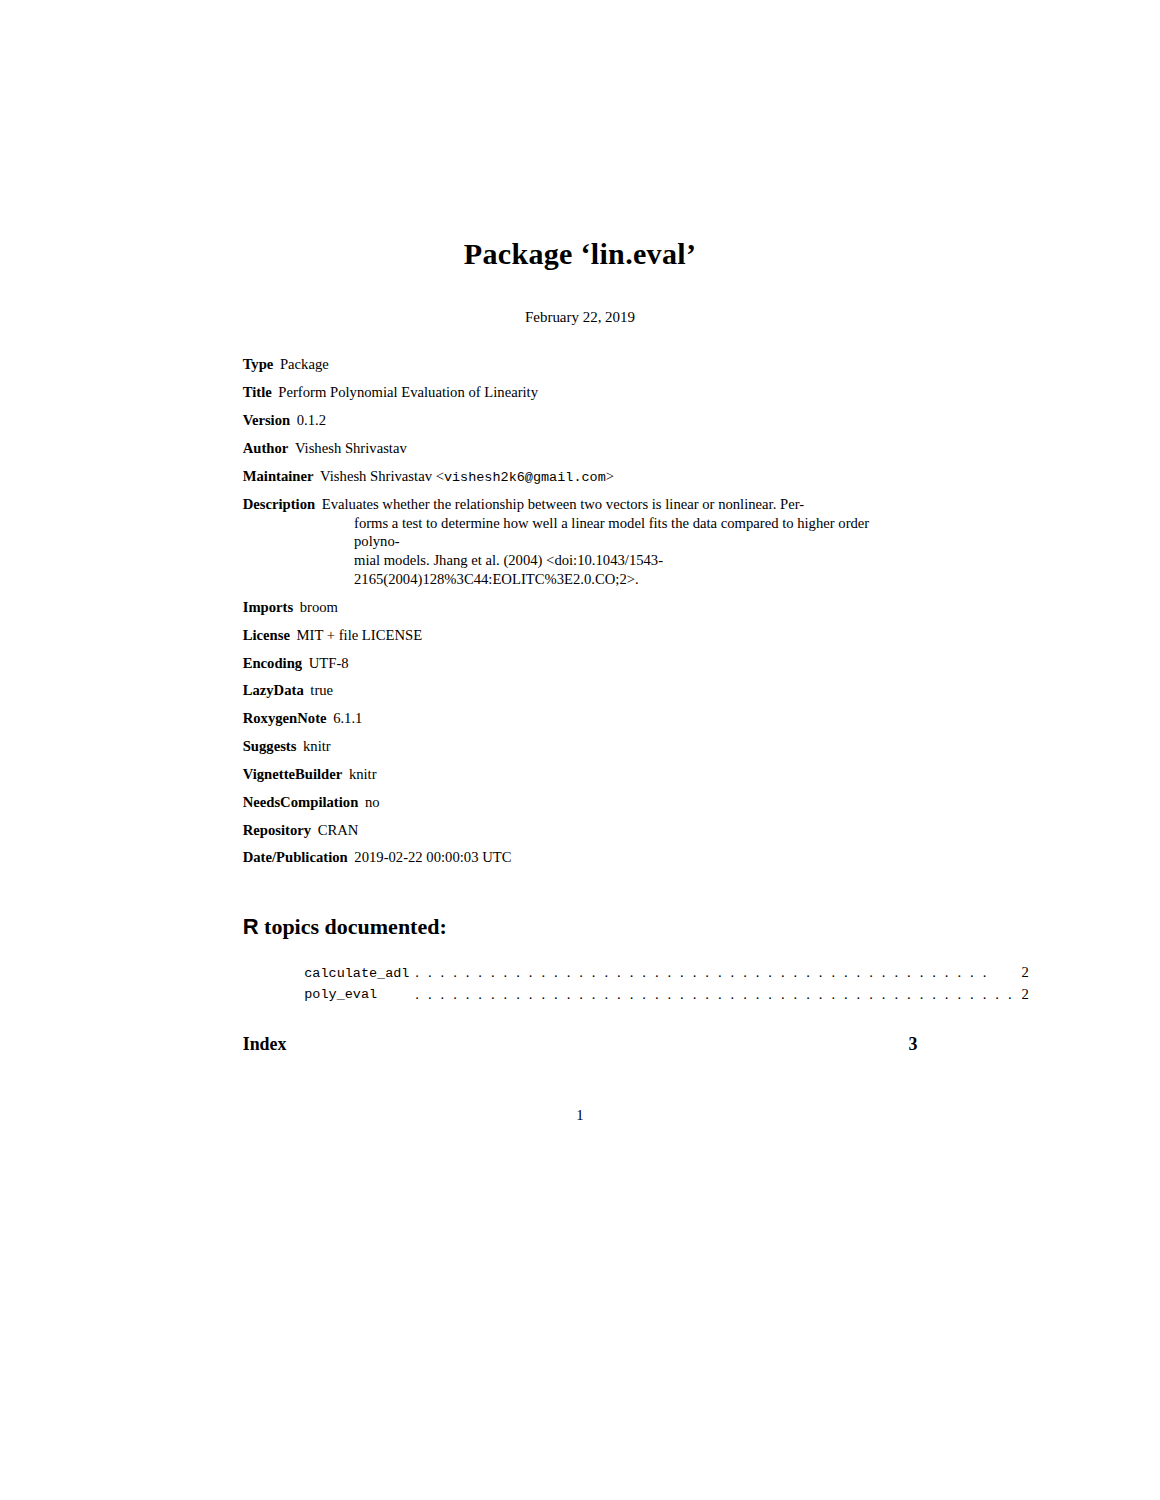Package ‘lin.eval’
February 22, 2019
Type
Package
Title
Perform Polynomial Evaluation of Linearity
Version
0.1.2
Author
Vishesh Shrivastav
Maintainer
Vishesh Shrivastav <vishesh2k6@gmail.com>
Description
Evaluates whether the relationship between two vectors is linear or nonlinear. Per- forms a test to determine how well a linear model fits the data compared to higher order polyno- mial models. Jhang et al. (2004) <doi:10.1043/1543- 2165(2004)128%3C44:EOLITC%3E2.0.CO;2>.
Imports
broom
License
MIT + file LICENSE
Encoding
UTF-8
LazyData
true
RoxygenNote
6.1.1
Suggests
knitr
VignetteBuilder
knitr
NeedsCompilation
no
Repository
CRAN
Date/Publication
2019-02-22 00:00:03 UTC
R topics documented:
| calculate_adl | . . . . . . . . . . . . . . . . . . . . . . . . . . . . . . . . . . . . . . . . . . . . . . | 2 |
| poly_eval | . . . . . . . . . . . . . . . . . . . . . . . . . . . . . . . . . . . . . . . . . . . . . . . . | 2 |
Index 3
1